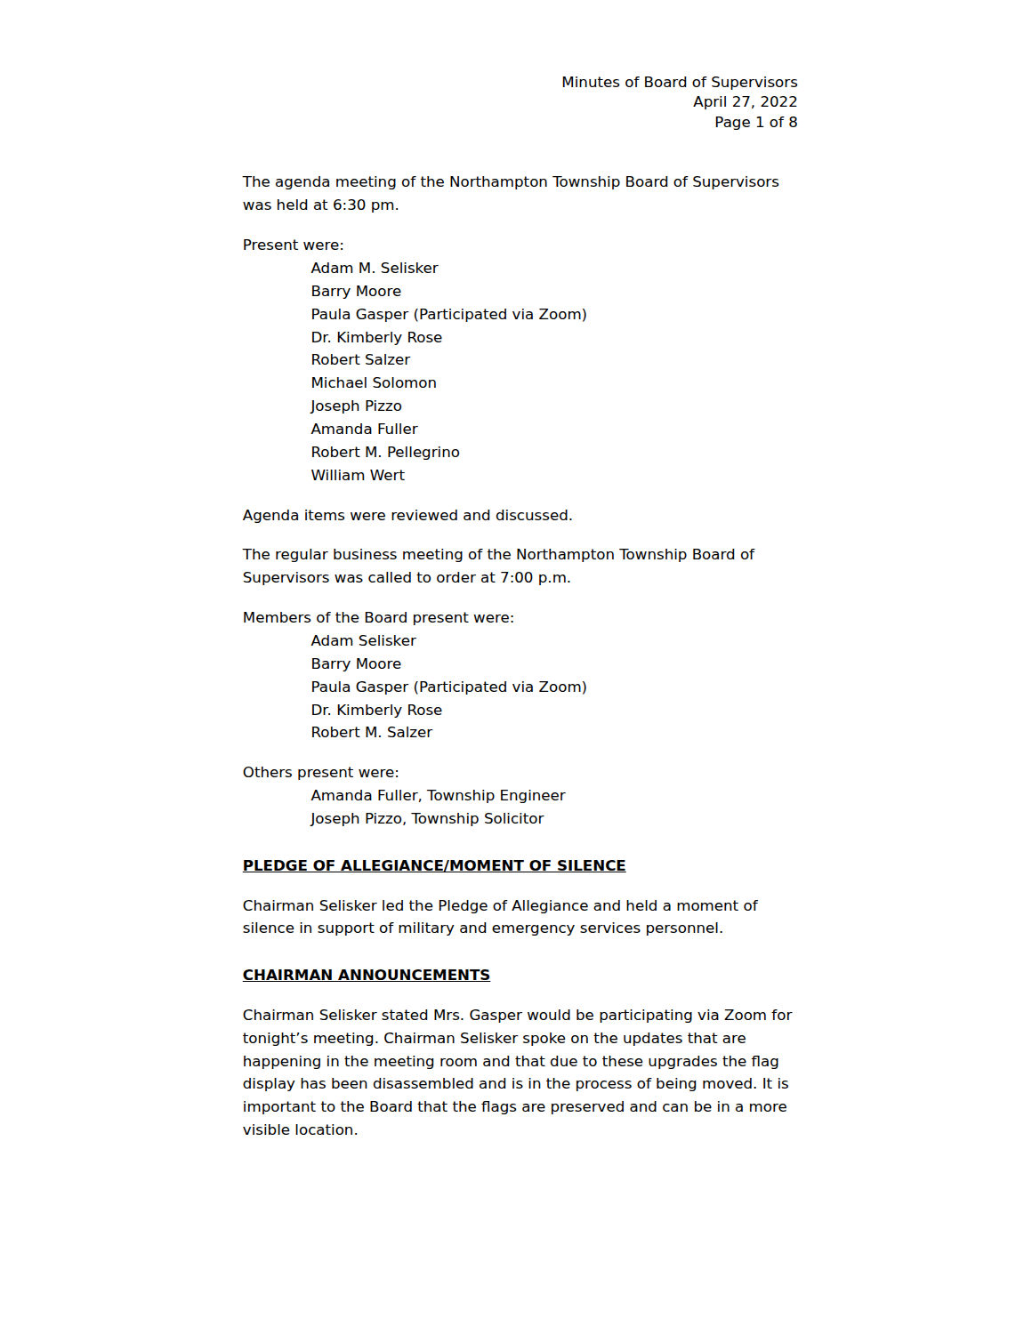Minutes of Board of Supervisors
April 27, 2022
Page 1 of 8
The agenda meeting of the Northampton Township Board of Supervisors was held at 6:30 pm.
Present were:
Adam M. Selisker
Barry Moore
Paula Gasper (Participated via Zoom)
Dr. Kimberly Rose
Robert Salzer
Michael Solomon
Joseph Pizzo
Amanda Fuller
Robert M. Pellegrino
William Wert
Agenda items were reviewed and discussed.
The regular business meeting of the Northampton Township Board of Supervisors was called to order at 7:00 p.m.
Members of the Board present were:
Adam Selisker
Barry Moore
Paula Gasper (Participated via Zoom)
Dr. Kimberly Rose
Robert M. Salzer
Others present were:
Amanda Fuller, Township Engineer
Joseph Pizzo, Township Solicitor
PLEDGE OF ALLEGIANCE/MOMENT OF SILENCE
Chairman Selisker led the Pledge of Allegiance and held a moment of silence in support of military and emergency services personnel.
CHAIRMAN ANNOUNCEMENTS
Chairman Selisker stated Mrs. Gasper would be participating via Zoom for tonight’s meeting. Chairman Selisker spoke on the updates that are happening in the meeting room and that due to these upgrades the flag display has been disassembled and is in the process of being moved. It is important to the Board that the flags are preserved and can be in a more visible location.